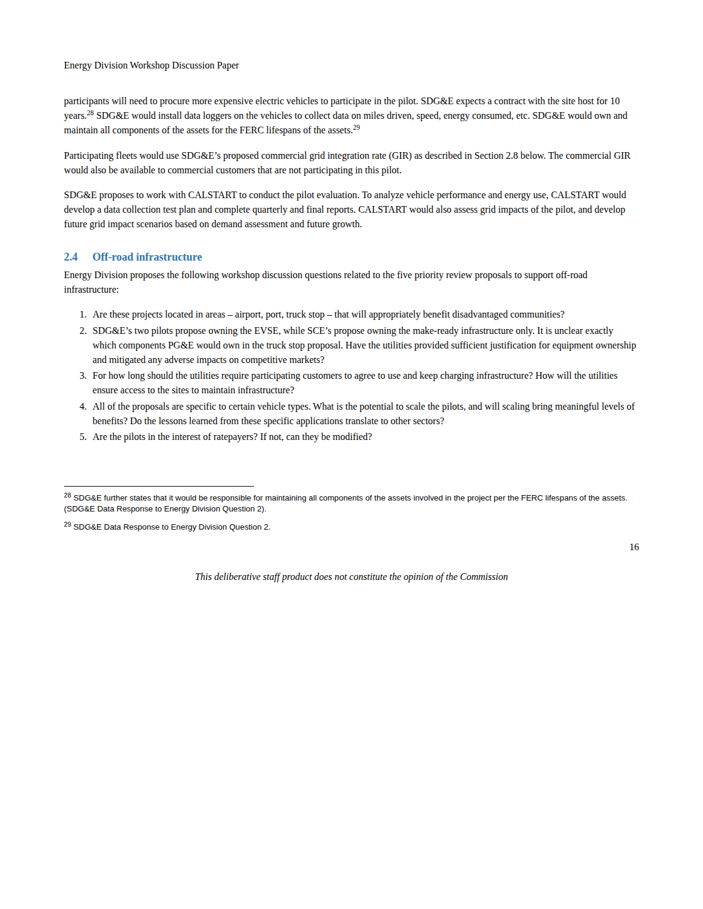Energy Division Workshop Discussion Paper
participants will need to procure more expensive electric vehicles to participate in the pilot. SDG&E expects a contract with the site host for 10 years.28 SDG&E would install data loggers on the vehicles to collect data on miles driven, speed, energy consumed, etc. SDG&E would own and maintain all components of the assets for the FERC lifespans of the assets.29
Participating fleets would use SDG&E’s proposed commercial grid integration rate (GIR) as described in Section 2.8 below. The commercial GIR would also be available to commercial customers that are not participating in this pilot.
SDG&E proposes to work with CALSTART to conduct the pilot evaluation. To analyze vehicle performance and energy use, CALSTART would develop a data collection test plan and complete quarterly and final reports. CALSTART would also assess grid impacts of the pilot, and develop future grid impact scenarios based on demand assessment and future growth.
2.4 Off-road infrastructure
Energy Division proposes the following workshop discussion questions related to the five priority review proposals to support off-road infrastructure:
Are these projects located in areas – airport, port, truck stop – that will appropriately benefit disadvantaged communities?
SDG&E’s two pilots propose owning the EVSE, while SCE’s propose owning the make-ready infrastructure only. It is unclear exactly which components PG&E would own in the truck stop proposal. Have the utilities provided sufficient justification for equipment ownership and mitigated any adverse impacts on competitive markets?
For how long should the utilities require participating customers to agree to use and keep charging infrastructure? How will the utilities ensure access to the sites to maintain infrastructure?
All of the proposals are specific to certain vehicle types. What is the potential to scale the pilots, and will scaling bring meaningful levels of benefits? Do the lessons learned from these specific applications translate to other sectors?
Are the pilots in the interest of ratepayers? If not, can they be modified?
28 SDG&E further states that it would be responsible for maintaining all components of the assets involved in the project per the FERC lifespans of the assets. (SDG&E Data Response to Energy Division Question 2).
29 SDG&E Data Response to Energy Division Question 2.
16
This deliberative staff product does not constitute the opinion of the Commission